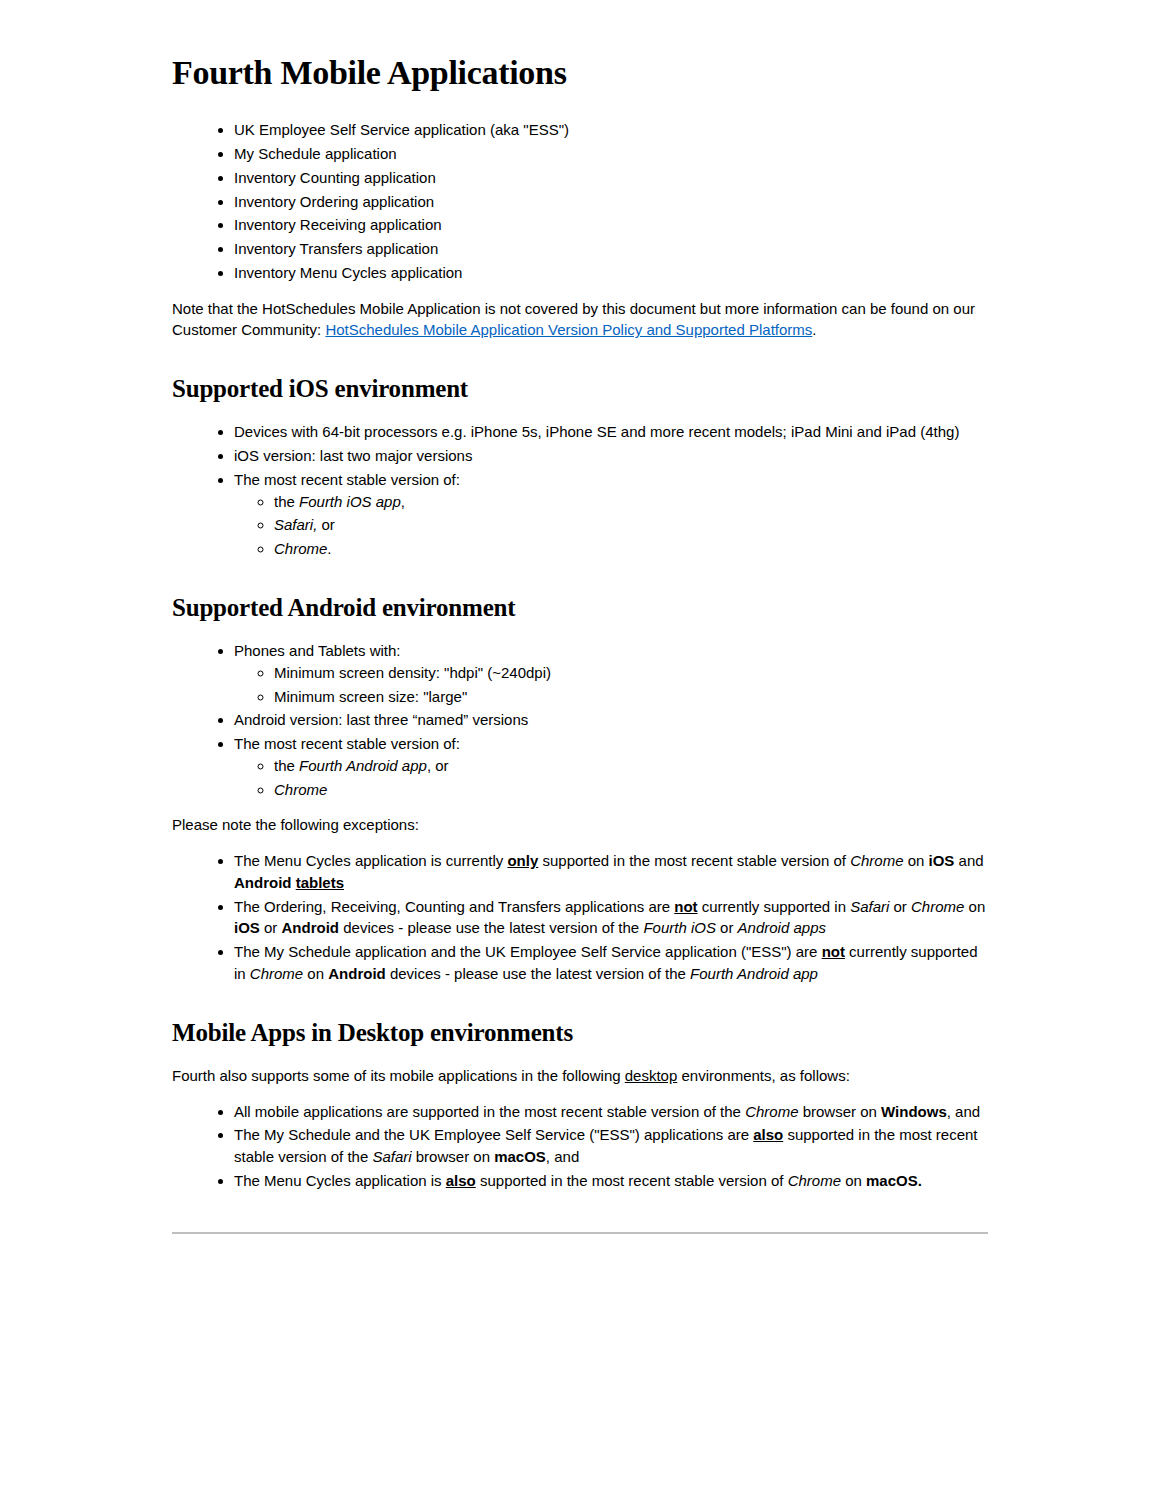Fourth Mobile Applications
UK Employee Self Service application (aka "ESS")
My Schedule application
Inventory Counting application
Inventory Ordering application
Inventory Receiving application
Inventory Transfers application
Inventory Menu Cycles application
Note that the HotSchedules Mobile Application is not covered by this document but more information can be found on our Customer Community: HotSchedules Mobile Application Version Policy and Supported Platforms.
Supported iOS environment
Devices with 64-bit processors e.g. iPhone 5s, iPhone SE and more recent models; iPad Mini and iPad (4thg)
iOS version: last two major versions
The most recent stable version of:
the Fourth iOS app,
Safari, or
Chrome.
Supported Android environment
Phones and Tablets with:
Minimum screen density: "hdpi" (~240dpi)
Minimum screen size: "large"
Android version: last three “named” versions
The most recent stable version of:
the Fourth Android app, or
Chrome
Please note the following exceptions:
The Menu Cycles application is currently only supported in the most recent stable version of Chrome on iOS and Android tablets
The Ordering, Receiving, Counting and Transfers applications are not currently supported in Safari or Chrome on iOS or Android devices - please use the latest version of the Fourth iOS or Android apps
The My Schedule application and the UK Employee Self Service application ("ESS") are not currently supported in Chrome on Android devices - please use the latest version of the Fourth Android app
Mobile Apps in Desktop environments
Fourth also supports some of its mobile applications in the following desktop environments, as follows:
All mobile applications are supported in the most recent stable version of the Chrome browser on Windows, and
The My Schedule and the UK Employee Self Service ("ESS") applications are also supported in the most recent stable version of the Safari browser on macOS, and
The Menu Cycles application is also supported in the most recent stable version of Chrome on macOS.